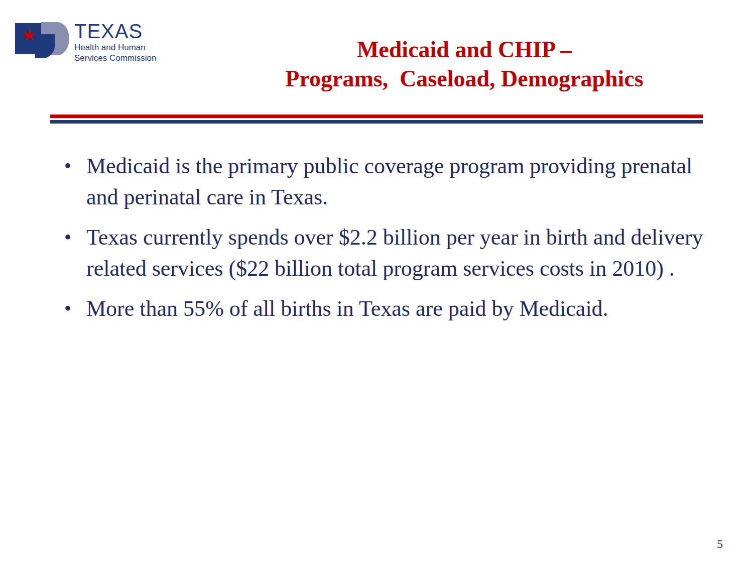★
TEXAS
Health and Human
Services Commission
Medicaid and CHIP –
Programs, Caseload, Demographics
Medicaid is the primary public coverage program providing prenatal and perinatal care in Texas.
Texas currently spends over $2.2 billion per year in birth and delivery related services ($22 billion total program services costs in 2010) .
More than 55% of all births in Texas are paid by Medicaid.
5